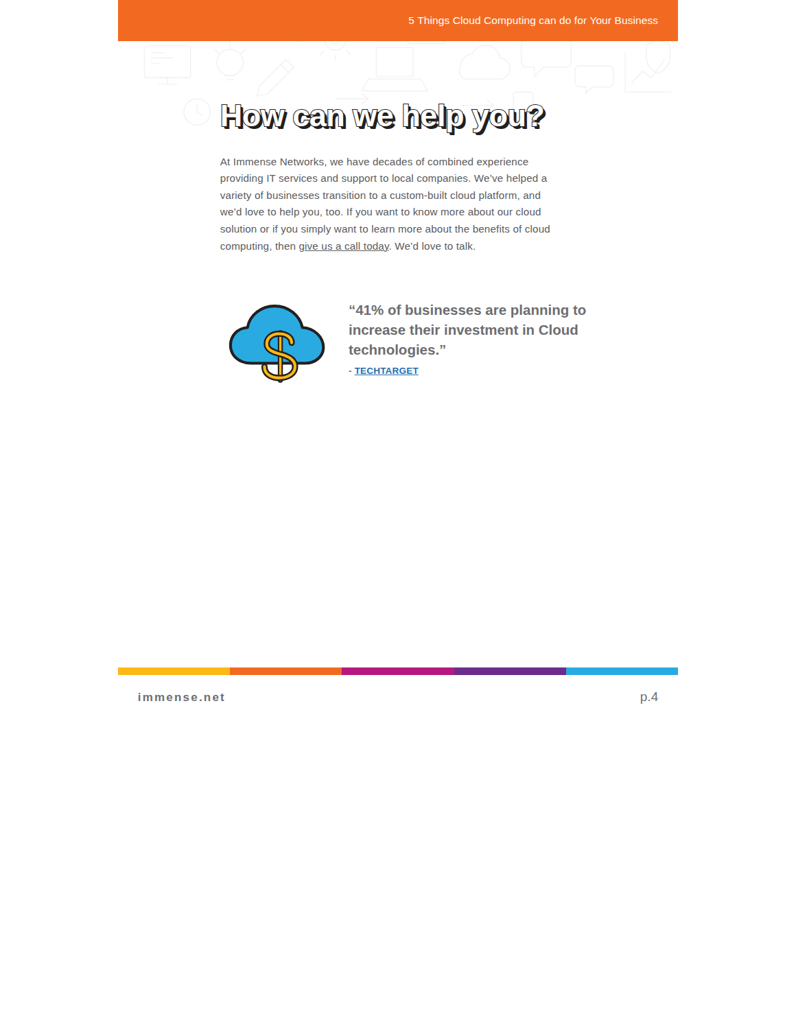5 Things Cloud Computing can do for Your Business
How can we help you?
At Immense Networks, we have decades of combined experience providing IT services and support to local companies. We’ve helped a variety of businesses transition to a custom-built cloud platform, and we’d love to help you, too. If you want to know more about our cloud solution or if you simply want to learn more about the benefits of cloud computing, then give us a call today. We’d love to talk.
“41% of businesses are planning to increase their investment in Cloud technologies.”
- TECHTARGET
immense.net
p.4